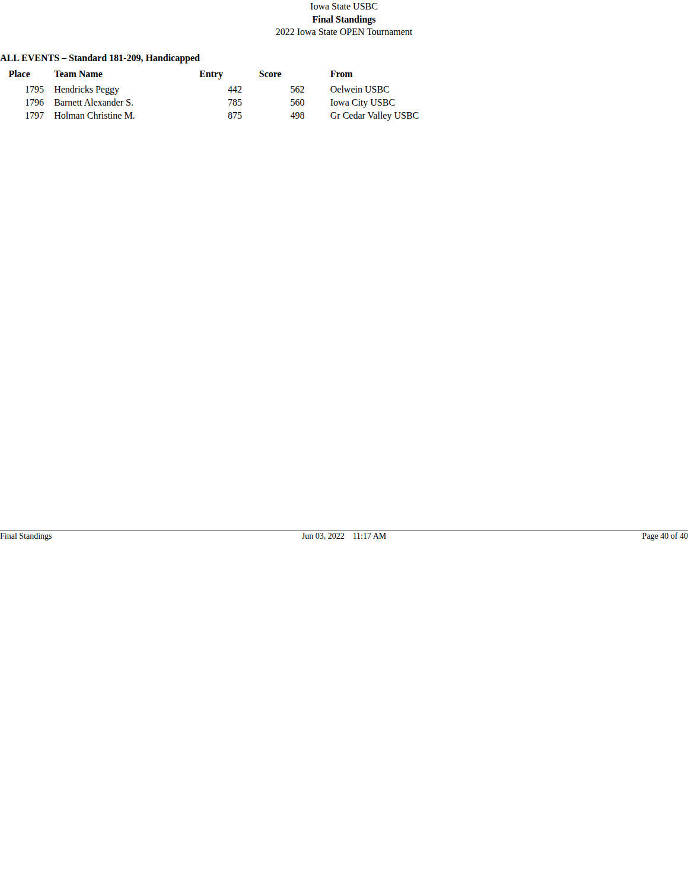Iowa State USBC
Final Standings
2022 Iowa State OPEN Tournament
ALL EVENTS – Standard 181-209, Handicapped
| Place | Team Name | Entry | Score | From |
| --- | --- | --- | --- | --- |
| 1795 | Hendricks Peggy | 442 | 562 | Oelwein USBC |
| 1796 | Barnett Alexander S. | 785 | 560 | Iowa City USBC |
| 1797 | Holman Christine M. | 875 | 498 | Gr Cedar Valley USBC |
Final Standings
Jun 03, 2022 11:17 AM
Page 40 of 40